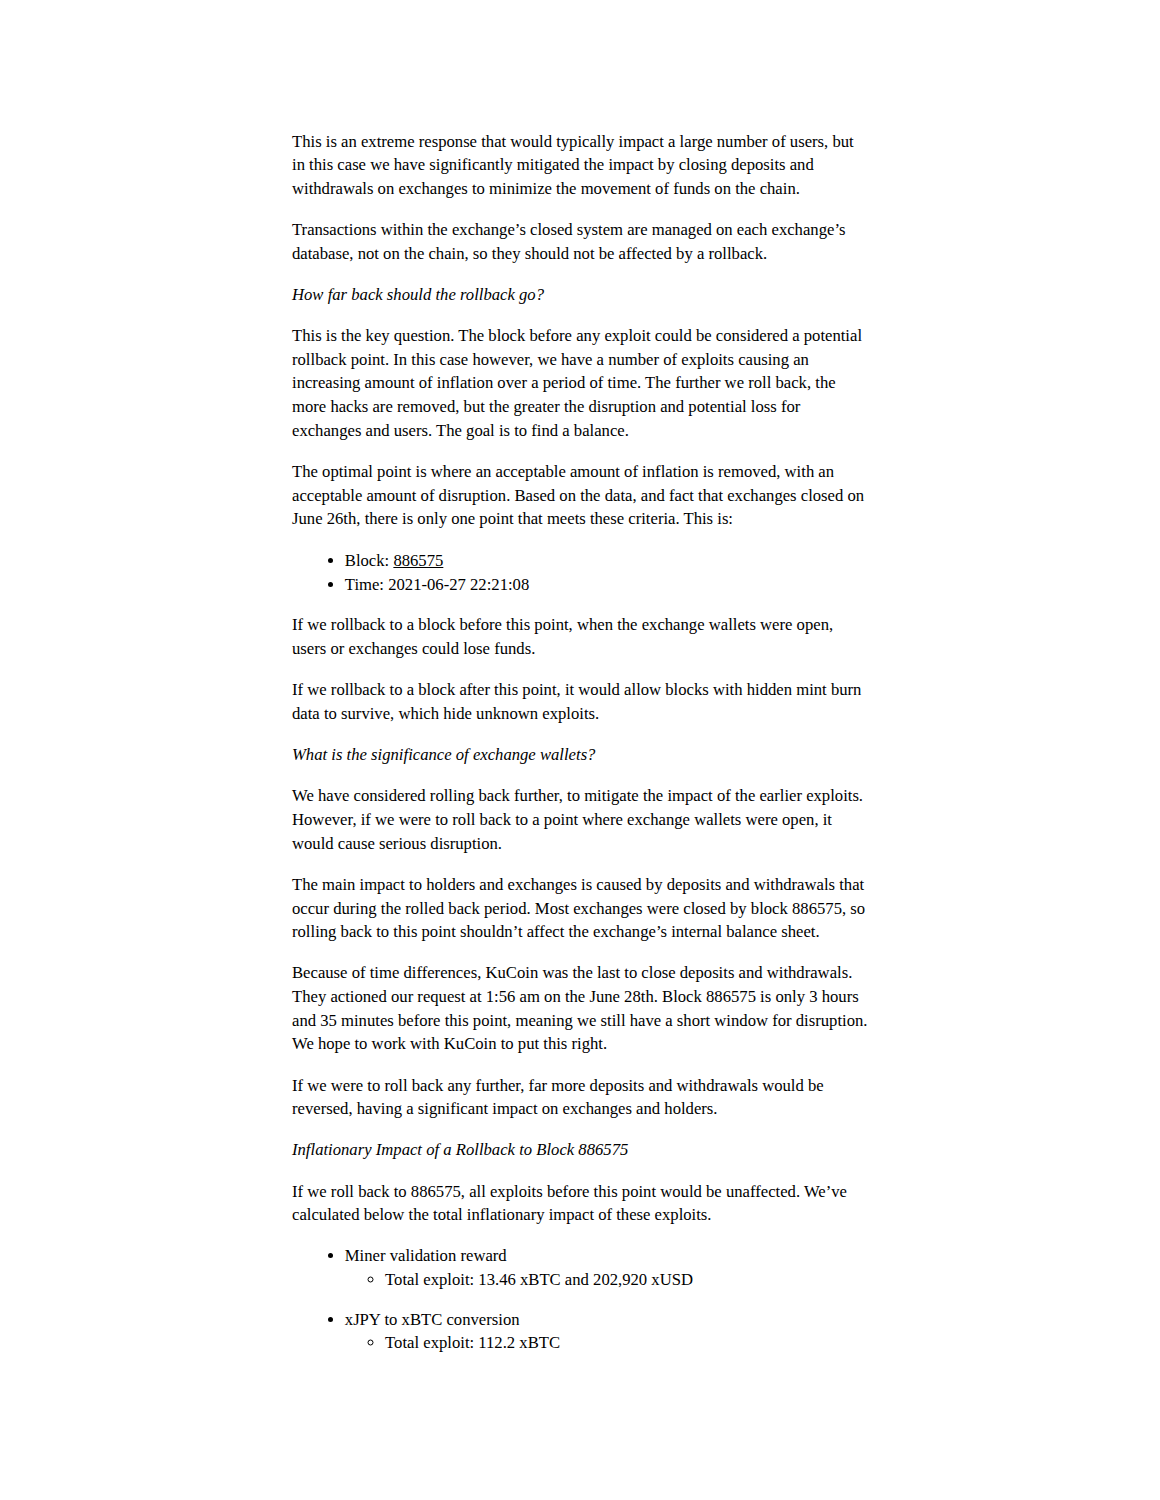This is an extreme response that would typically impact a large number of users, but in this case we have significantly mitigated the impact by closing deposits and withdrawals on exchanges to minimize the movement of funds on the chain.
Transactions within the exchange’s closed system are managed on each exchange’s database, not on the chain, so they should not be affected by a rollback.
How far back should the rollback go?
This is the key question. The block before any exploit could be considered a potential rollback point. In this case however, we have a number of exploits causing an increasing amount of inflation over a period of time. The further we roll back, the more hacks are removed, but the greater the disruption and potential loss for exchanges and users. The goal is to find a balance.
The optimal point is where an acceptable amount of inflation is removed, with an acceptable amount of disruption. Based on the data, and fact that exchanges closed on June 26th, there is only one point that meets these criteria. This is:
Block: 886575
Time: 2021-06-27 22:21:08
If we rollback to a block before this point, when the exchange wallets were open, users or exchanges could lose funds.
If we rollback to a block after this point, it would allow blocks with hidden mint burn data to survive, which hide unknown exploits.
What is the significance of exchange wallets?
We have considered rolling back further, to mitigate the impact of the earlier exploits. However, if we were to roll back to a point where exchange wallets were open, it would cause serious disruption.
The main impact to holders and exchanges is caused by deposits and withdrawals that occur during the rolled back period. Most exchanges were closed by block 886575, so rolling back to this point shouldn’t affect the exchange’s internal balance sheet.
Because of time differences, KuCoin was the last to close deposits and withdrawals. They actioned our request at 1:56 am on the June 28th. Block 886575 is only 3 hours and 35 minutes before this point, meaning we still have a short window for disruption. We hope to work with KuCoin to put this right.
If we were to roll back any further, far more deposits and withdrawals would be reversed, having a significant impact on exchanges and holders.
Inflationary Impact of a Rollback to Block 886575
If we roll back to 886575, all exploits before this point would be unaffected. We’ve calculated below the total inflationary impact of these exploits.
Miner validation reward
Total exploit: 13.46 xBTC and 202,920 xUSD
xJPY to xBTC conversion
Total exploit: 112.2 xBTC